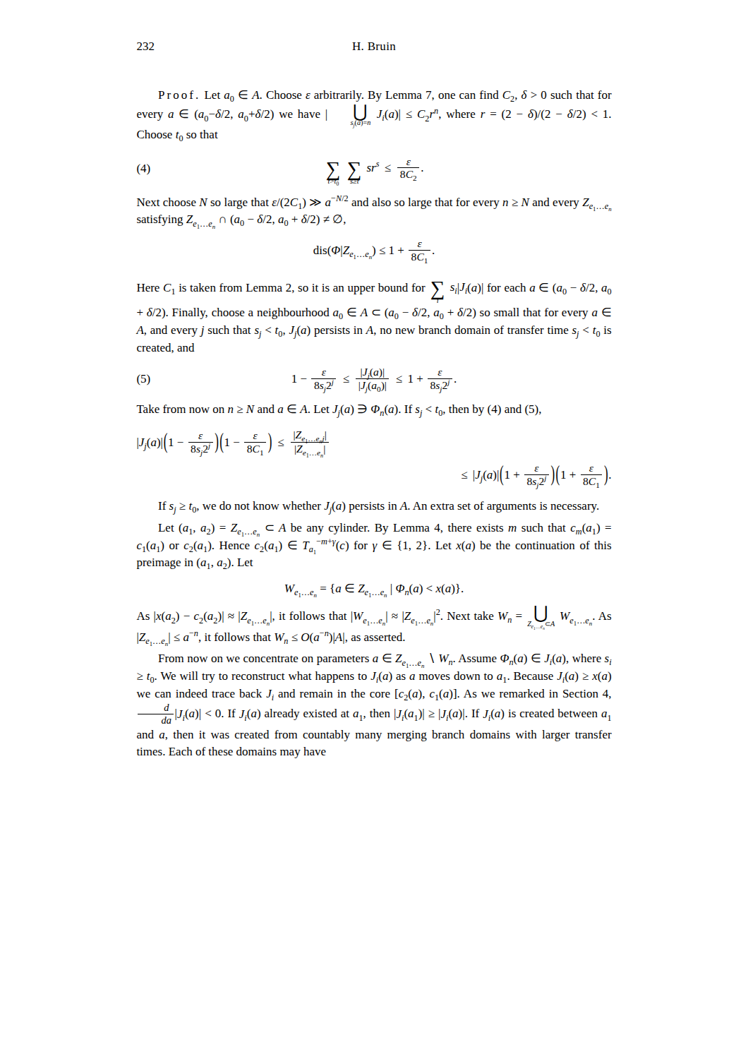232
H. Bruin
Proof. Let a0 ∈ A. Choose ε arbitrarily. By Lemma 7, one can find C2, δ > 0 such that for every a ∈ (a0−δ/2, a0+δ/2) we have |⋃sj(a)=n Ji(a)| ≤ C2rn, where r = (2 − δ)/(2 − δ/2) < 1. Choose t0 so that
(4)
∑t>t0 ∑s≥t srs ≤ ε 8C2.
Next choose N so large that ε/(2C1) ≫ a−N/2 and also so large that for every n ≥ N and every Ze1…en satisfying Ze1…en ∩ (a0 − δ/2, a0 + δ/2) ≠ ∅,
dis(Φ|Ze1…en) ≤ 1 + ε 8C1.
Here C1 is taken from Lemma 2, so it is an upper bound for ∑i si|Ji(a)| for each a ∈ (a0 − δ/2, a0 + δ/2). Finally, choose a neighbourhood a0 ∈ A ⊂ (a0 − δ/2, a0 + δ/2) so small that for every a ∈ A, and every j such that sj < t0, Jj(a) persists in A, no new branch domain of transfer time sj < t0 is created, and
(5)
1 − ε 8sj2j ≤ |Jj(a)||Jj(a0)| ≤ 1 + ε 8sj2j.
Take from now on n ≥ N and a ∈ A. Let Jj(a) ∋ Φn(a). If sj < t0, then by (4) and (5),
|Jj(a)|(1 − ε 8sj2j)(1 − ε 8C1) ≤ |Ze1…en j||Ze1…en|
≤ |Jj(a)|(1 + ε 8sj2j)(1 + ε 8C1).
If sj ≥ t0, we do not know whether Jj(a) persists in A. An extra set of arguments is necessary.
Let (a1, a2) = Ze1…en ⊂ A be any cylinder. By Lemma 4, there exists m such that cm(a1) = c1(a1) or c2(a1). Hence c2(a1) ∈ Ta1−m+γ(c) for γ ∈ {1, 2}. Let x(a) be the continuation of this preimage in (a1, a2). Let
We1…en = {a ∈ Ze1…en | Φn(a) < x(a)}.
As |x(a2) − c2(a2)| ≈ |Ze1…en|, it follows that |We1…en| ≈ |Ze1…en|2. Next take Wn = ⋃Ze1…en⊂A We1…en. As |Ze1…en| ≤ a−n, it follows that Wn ≤ O(a−n)|A|, as asserted.
From now on we concentrate on parameters a ∈ Ze1…en ∖ Wn. Assume Φn(a) ∈ Ji(a), where si ≥ t0. We will try to reconstruct what happens to Ji(a) as a moves down to a1. Because Ji(a) ≥ x(a) we can indeed trace back Ji and remain in the core [c2(a), c1(a)]. As we remarked in Section 4, dda|Ji(a)| < 0. If Ji(a) already existed at a1, then |Ji(a1)| ≥ |Ji(a)|. If Ji(a) is created between a1 and a, then it was created from countably many merging branch domains with larger transfer times. Each of these domains may have